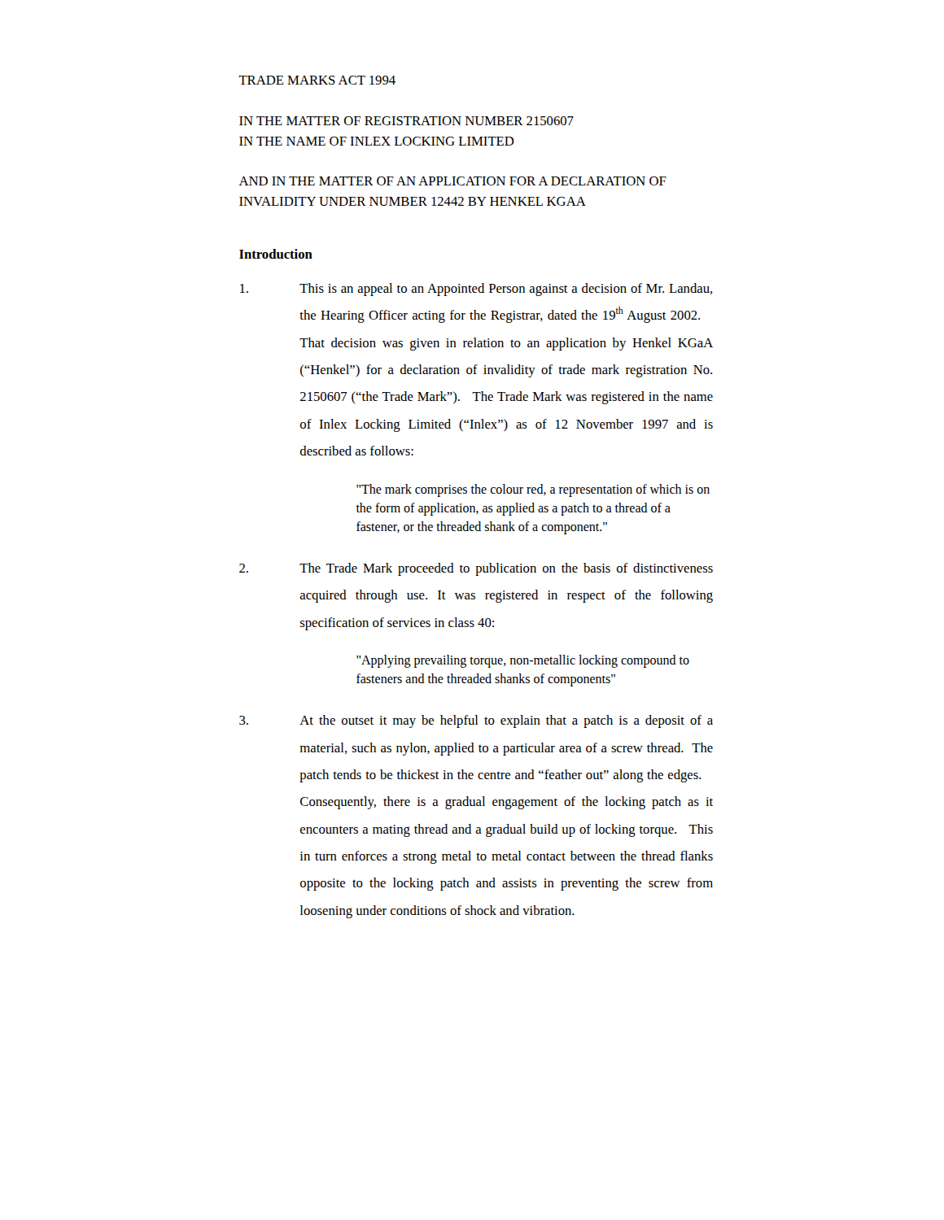TRADE MARKS ACT 1994
IN THE MATTER OF REGISTRATION NUMBER 2150607
IN THE NAME OF INLEX LOCKING LIMITED
AND IN THE MATTER OF AN APPLICATION FOR A DECLARATION OF
INVALIDITY UNDER NUMBER 12442 BY HENKEL KGAA
Introduction
This is an appeal to an Appointed Person against a decision of Mr. Landau, the Hearing Officer acting for the Registrar, dated the 19th August 2002. That decision was given in relation to an application by Henkel KGaA (“Henkel”) for a declaration of invalidity of trade mark registration No. 2150607 (“the Trade Mark”). The Trade Mark was registered in the name of Inlex Locking Limited (“Inlex”) as of 12 November 1997 and is described as follows:
"The mark comprises the colour red, a representation of which is on the form of application, as applied as a patch to a thread of a fastener, or the threaded shank of a component."
The Trade Mark proceeded to publication on the basis of distinctiveness acquired through use. It was registered in respect of the following specification of services in class 40:
"Applying prevailing torque, non-metallic locking compound to fasteners and the threaded shanks of components"
At the outset it may be helpful to explain that a patch is a deposit of a material, such as nylon, applied to a particular area of a screw thread. The patch tends to be thickest in the centre and “feather out” along the edges. Consequently, there is a gradual engagement of the locking patch as it encounters a mating thread and a gradual build up of locking torque. This in turn enforces a strong metal to metal contact between the thread flanks opposite to the locking patch and assists in preventing the screw from loosening under conditions of shock and vibration.